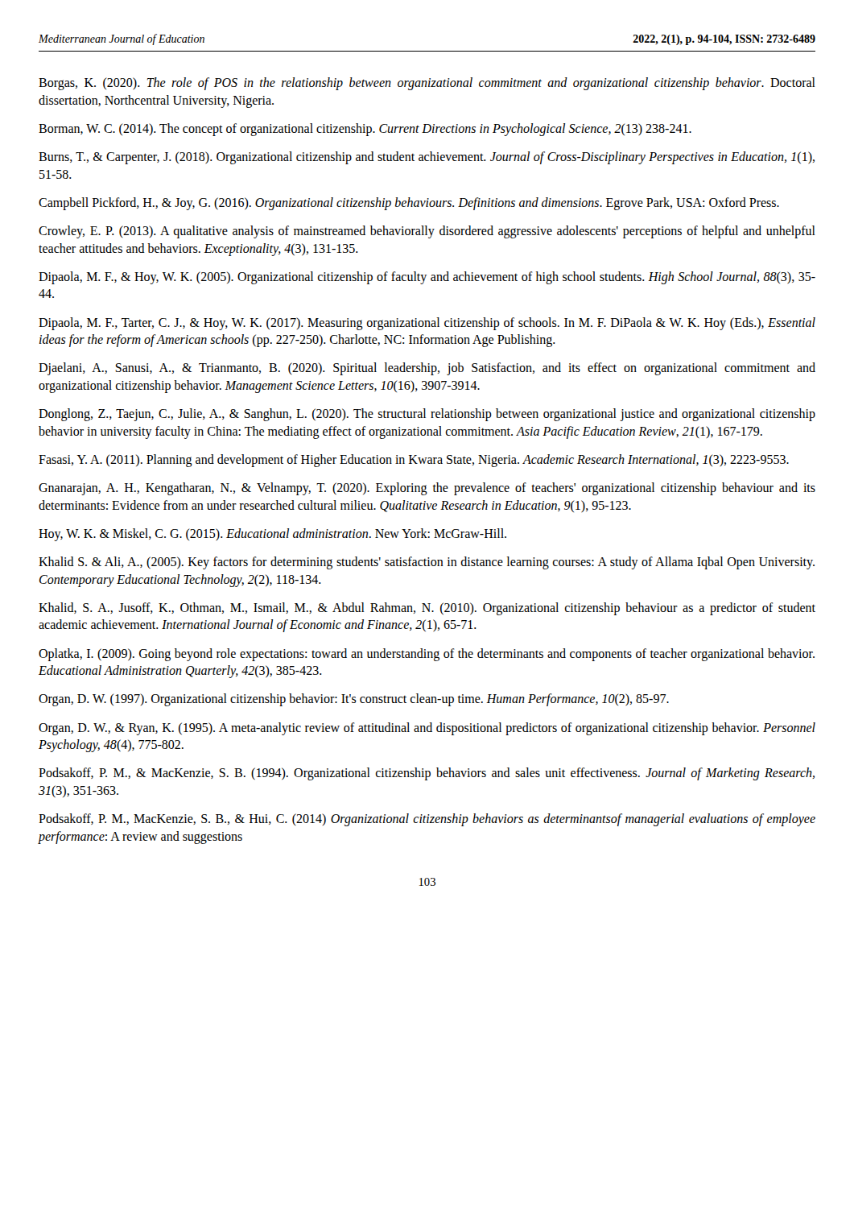Mediterranean Journal of Education 2022, 2(1), p. 94-104, ISSN: 2732-6489
Borgas, K. (2020). The role of POS in the relationship between organizational commitment and organizational citizenship behavior. Doctoral dissertation, Northcentral University, Nigeria.
Borman, W. C. (2014). The concept of organizational citizenship. Current Directions in Psychological Science, 2(13) 238-241.
Burns, T., & Carpenter, J. (2018). Organizational citizenship and student achievement. Journal of Cross-Disciplinary Perspectives in Education, 1(1), 51-58.
Campbell Pickford, H., & Joy, G. (2016). Organizational citizenship behaviours. Definitions and dimensions. Egrove Park, USA: Oxford Press.
Crowley, E. P. (2013). A qualitative analysis of mainstreamed behaviorally disordered aggressive adolescents' perceptions of helpful and unhelpful teacher attitudes and behaviors. Exceptionality, 4(3), 131-135.
Dipaola, M. F., & Hoy, W. K. (2005). Organizational citizenship of faculty and achievement of high school students. High School Journal, 88(3), 35-44.
Dipaola, M. F., Tarter, C. J., & Hoy, W. K. (2017). Measuring organizational citizenship of schools. In M. F. DiPaola & W. K. Hoy (Eds.), Essential ideas for the reform of American schools (pp. 227-250). Charlotte, NC: Information Age Publishing.
Djaelani, A., Sanusi, A., & Trianmanto, B. (2020). Spiritual leadership, job Satisfaction, and its effect on organizational commitment and organizational citizenship behavior. Management Science Letters, 10(16), 3907-3914.
Donglong, Z., Taejun, C., Julie, A., & Sanghun, L. (2020). The structural relationship between organizational justice and organizational citizenship behavior in university faculty in China: The mediating effect of organizational commitment. Asia Pacific Education Review, 21(1), 167-179.
Fasasi, Y. A. (2011). Planning and development of Higher Education in Kwara State, Nigeria. Academic Research International, 1(3), 2223-9553.
Gnanarajan, A. H., Kengatharan, N., & Velnampy, T. (2020). Exploring the prevalence of teachers' organizational citizenship behaviour and its determinants: Evidence from an under researched cultural milieu. Qualitative Research in Education, 9(1), 95-123.
Hoy, W. K. & Miskel, C. G. (2015). Educational administration. New York: McGraw-Hill.
Khalid S. & Ali, A., (2005). Key factors for determining students' satisfaction in distance learning courses: A study of Allama Iqbal Open University. Contemporary Educational Technology, 2(2), 118-134.
Khalid, S. A., Jusoff, K., Othman, M., Ismail, M., & Abdul Rahman, N. (2010). Organizational citizenship behaviour as a predictor of student academic achievement. International Journal of Economic and Finance, 2(1), 65-71.
Oplatka, I. (2009). Going beyond role expectations: toward an understanding of the determinants and components of teacher organizational behavior. Educational Administration Quarterly, 42(3), 385-423.
Organ, D. W. (1997). Organizational citizenship behavior: It's construct clean-up time. Human Performance, 10(2), 85-97.
Organ, D. W., & Ryan, K. (1995). A meta-analytic review of attitudinal and dispositional predictors of organizational citizenship behavior. Personnel Psychology, 48(4), 775-802.
Podsakoff, P. M., & MacKenzie, S. B. (1994). Organizational citizenship behaviors and sales unit effectiveness. Journal of Marketing Research, 31(3), 351-363.
Podsakoff, P. M., MacKenzie, S. B., & Hui, C. (2014) Organizational citizenship behaviors as determinantsof managerial evaluations of employee performance: A review and suggestions
103